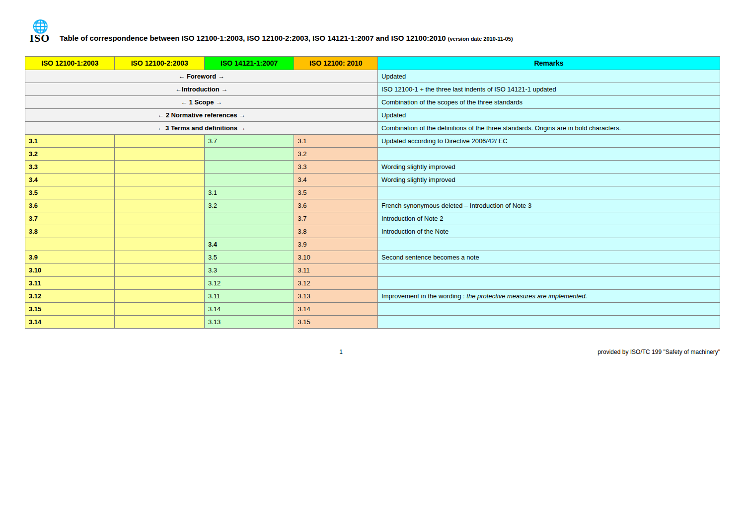🌐
ISO
Table of correspondence between ISO 12100-1:2003, ISO 12100-2:2003, ISO 14121-1:2007 and ISO 12100:2010 (version date 2010-11-05)
| ISO 12100-1:2003 | ISO 12100-2:2003 | ISO 14121-1:2007 | ISO 12100: 2010 | Remarks |
| --- | --- | --- | --- | --- |
| ← Foreword → | Updated |
| ←Introduction → | ISO 12100-1 + the three last indents of ISO 14121-1 updated |
| ← 1 Scope → | Combination of the scopes of the three standards |
| ← 2 Normative references → | Updated |
| ← 3 Terms and definitions → | Combination of the definitions of the three standards. Origins are in bold characters. |
| 3.1 | | 3.7 | 3.1 | Updated according to Directive 2006/42/ EC |
| 3.2 | | | 3.2 | |
| 3.3 | | | 3.3 | Wording slightly improved |
| 3.4 | | | 3.4 | Wording slightly improved |
| 3.5 | | 3.1 | 3.5 | |
| 3.6 | | 3.2 | 3.6 | French synonymous deleted – Introduction of Note 3 |
| 3.7 | | | 3.7 | Introduction of Note 2 |
| 3.8 | | | 3.8 | Introduction of the Note |
| | | 3.4 | 3.9 | |
| 3.9 | | 3.5 | 3.10 | Second sentence becomes a note |
| 3.10 | | 3.3 | 3.11 | |
| 3.11 | | 3.12 | 3.12 | |
| 3.12 | | 3.11 | 3.13 | Improvement in the wording : the protective measures are implemented. |
| 3.15 | | 3.14 | 3.14 | |
| 3.14 | | 3.13 | 3.15 | |
1
provided by ISO/TC 199 "Safety of machinery"